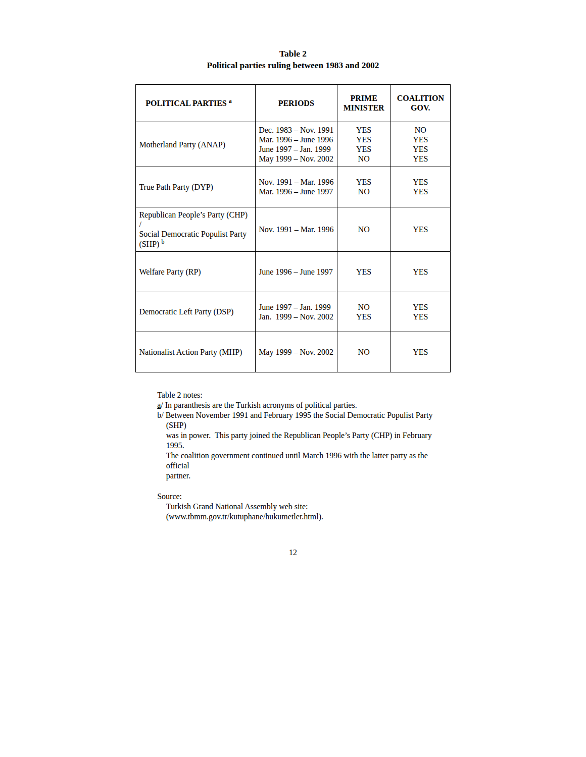Table 2Political parties ruling between 1983 and 2002
| POLITICAL PARTIES a | PERIODS | PRIME MINISTER | COALITION GOV. |
| --- | --- | --- | --- |
| Motherland Party (ANAP) | Dec. 1983 – Nov. 1991 Mar. 1996 – June 1996 June 1997 – Jan. 1999 May 1999 – Nov. 2002 | YES YES YES NO | NO YES YES YES |
| True Path Party (DYP) | Nov. 1991 – Mar. 1996 Mar. 1996 – June 1997 | YES NO | YES YES |
| Republican People’s Party (CHP) / Social Democratic Populist Party (SHP) b | Nov. 1991 – Mar. 1996 | NO | YES |
| Welfare Party (RP) | June 1996 – June 1997 | YES | YES |
| Democratic Left Party (DSP) | June 1997 – Jan. 1999 Jan. 1999 – Nov. 2002 | NO YES | YES YES |
| Nationalist Action Party (MHP) | May 1999 – Nov. 2002 | NO | YES |
Table 2 notes:
a/ In paranthesis are the Turkish acronyms of political parties.
b/ Between November 1991 and February 1995 the Social Democratic Populist Party (SHP)
was in power. This party joined the Republican People’s Party (CHP) in February 1995.
The coalition government continued until March 1996 with the latter party as the official
partner.
Source:
Turkish Grand National Assembly web site:
(www.tbmm.gov.tr/kutuphane/hukumetler.html).
12